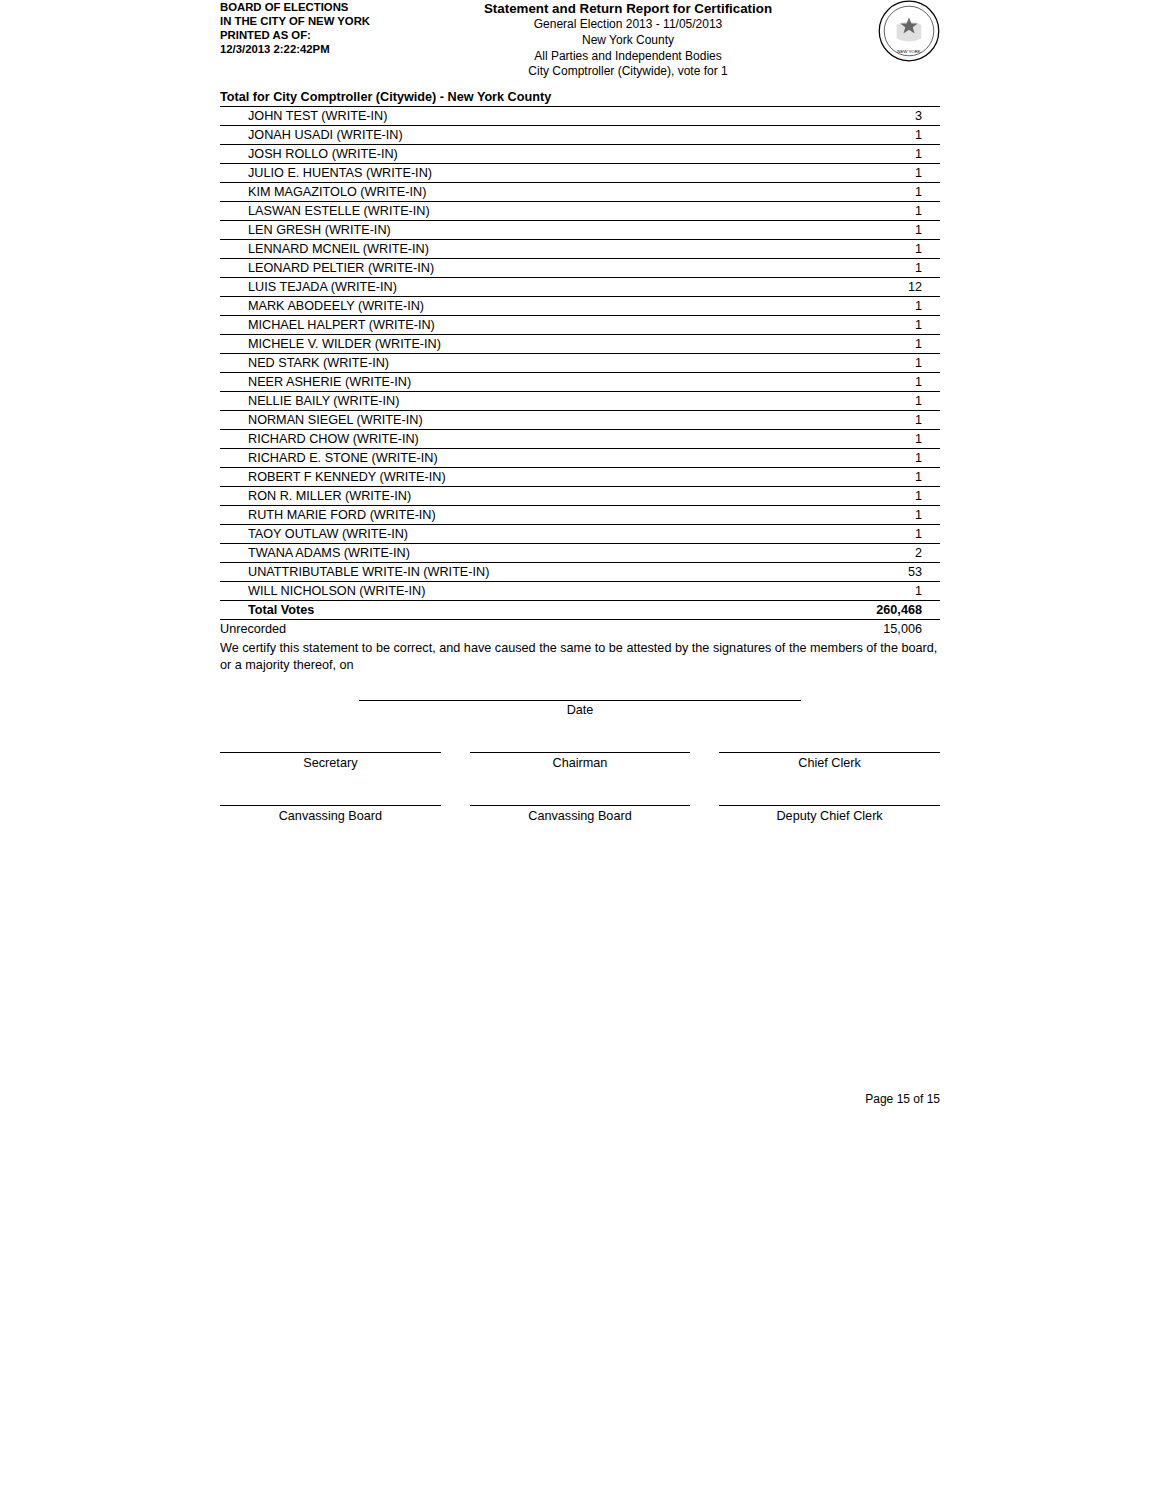BOARD OF ELECTIONS
IN THE CITY OF NEW YORK
PRINTED AS OF:
12/3/2013 2:22:42PM
Statement and Return Report for Certification
General Election 2013 - 11/05/2013
New York County
All Parties and Independent Bodies
City Comptroller (Citywide), vote for 1
NEW YORK
Total for City Comptroller (Citywide) - New York County
| JOHN TEST (WRITE-IN) | 3 |
| JONAH USADI (WRITE-IN) | 1 |
| JOSH ROLLO (WRITE-IN) | 1 |
| JULIO E. HUENTAS (WRITE-IN) | 1 |
| KIM MAGAZITOLO (WRITE-IN) | 1 |
| LASWAN ESTELLE (WRITE-IN) | 1 |
| LEN GRESH (WRITE-IN) | 1 |
| LENNARD MCNEIL (WRITE-IN) | 1 |
| LEONARD PELTIER (WRITE-IN) | 1 |
| LUIS TEJADA (WRITE-IN) | 12 |
| MARK ABODEELY (WRITE-IN) | 1 |
| MICHAEL HALPERT (WRITE-IN) | 1 |
| MICHELE V. WILDER (WRITE-IN) | 1 |
| NED STARK (WRITE-IN) | 1 |
| NEER ASHERIE (WRITE-IN) | 1 |
| NELLIE BAILY (WRITE-IN) | 1 |
| NORMAN SIEGEL (WRITE-IN) | 1 |
| RICHARD CHOW (WRITE-IN) | 1 |
| RICHARD E. STONE (WRITE-IN) | 1 |
| ROBERT F KENNEDY (WRITE-IN) | 1 |
| RON R. MILLER (WRITE-IN) | 1 |
| RUTH MARIE FORD (WRITE-IN) | 1 |
| TAOY OUTLAW (WRITE-IN) | 1 |
| TWANA ADAMS (WRITE-IN) | 2 |
| UNATTRIBUTABLE WRITE-IN (WRITE-IN) | 53 |
| WILL NICHOLSON (WRITE-IN) | 1 |
| Total Votes | 260,468 |
| Unrecorded | 15,006 |
We certify this statement to be correct, and have caused the same to be attested by the signatures of the members of the board, or a majority thereof, on
Date
Secretary
Chairman
Chief Clerk
Canvassing Board
Canvassing Board
Deputy Chief Clerk
Page 15 of 15